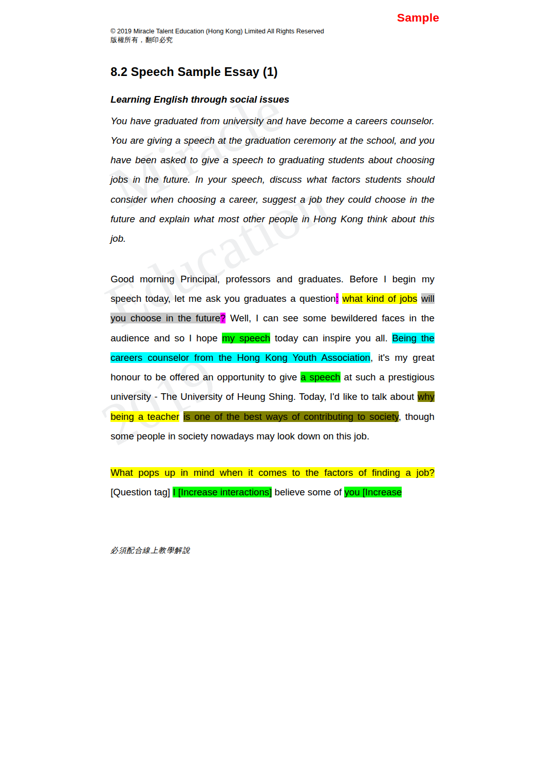Sample
Miracle
Education
2019
© 2019 Miracle Talent Education (Hong Kong) Limited All Rights Reserved
版權所有，翻印必究
8.2 Speech Sample Essay (1)
Learning English through social issues
You have graduated from university and have become a careers counselor. You are giving a speech at the graduation ceremony at the school, and you have been asked to give a speech to graduating students about choosing jobs in the future. In your speech, discuss what factors students should consider when choosing a career, suggest a job they could choose in the future and explain what most other people in Hong Kong think about this job.
Good morning Principal, professors and graduates. Before I begin my speech today, let me ask you graduates a question: what kind of jobs will you choose in the future? Well, I can see some bewildered faces in the audience and so I hope my speech today can inspire you all. Being the careers counselor from the Hong Kong Youth Association, it's my great honour to be offered an opportunity to give a speech at such a prestigious university - The University of Heung Shing. Today, I'd like to talk about why being a teacher is one of the best ways of contributing to society, though some people in society nowadays may look down on this job.
What pops up in mind when it comes to the factors of finding a job? [Question tag] I [Increase interactions] believe some of you [Increase
必須配合線上教學解說